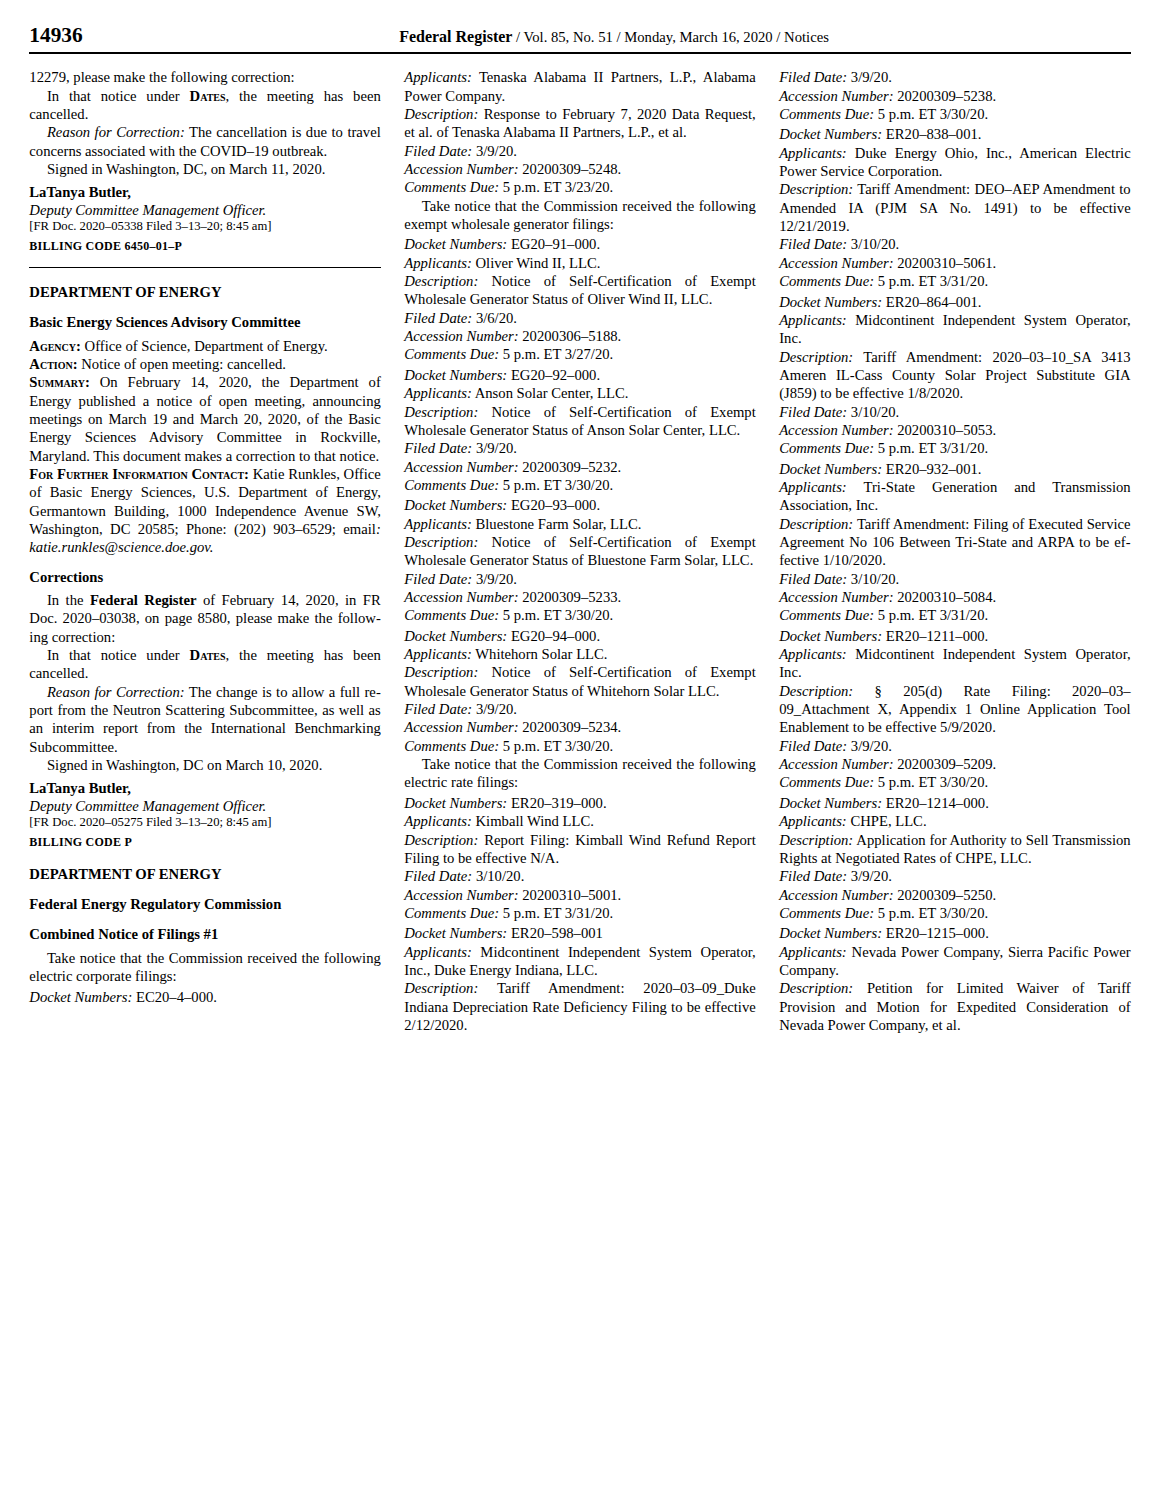14936
Federal Register / Vol. 85, No. 51 / Monday, March 16, 2020 / Notices
12279, please make the following correction:
In that notice under Dates, the meeting has been cancelled.
Reason for Correction: The cancellation is due to travel concerns associated with the COVID–19 outbreak.
Signed in Washington, DC, on March 11, 2020.
LaTanya Butler,
Deputy Committee Management Officer.
[FR Doc. 2020–05338 Filed 3–13–20; 8:45 am]
BILLING CODE 6450–01–P
DEPARTMENT OF ENERGY
Basic Energy Sciences Advisory Committee
Agency: Office of Science, Department of Energy.
Action: Notice of open meeting: cancelled.
Summary: On February 14, 2020, the Department of Energy published a notice of open meeting, announcing meetings on March 19 and March 20, 2020, of the Basic Energy Sciences Advisory Committee in Rockville, Maryland. This document makes a correction to that notice.
For Further Information Contact: Katie Runkles, Office of Basic Energy Sciences, U.S. Department of Energy, Germantown Building, 1000 Independence Avenue SW, Washington, DC 20585; Phone: (202) 903–6529; email: katie.runkles@science.doe.gov.
Corrections
In the Federal Register of February 14, 2020, in FR Doc. 2020–03038, on page 8580, please make the following correction:
In that notice under Dates, the meeting has been cancelled.
Reason for Correction: The change is to allow a full report from the Neutron Scattering Subcommittee, as well as an interim report from the International Benchmarking Subcommittee.
Signed in Washington, DC on March 10, 2020.
LaTanya Butler,
Deputy Committee Management Officer.
[FR Doc. 2020–05275 Filed 3–13–20; 8:45 am]
BILLING CODE P
DEPARTMENT OF ENERGY
Federal Energy Regulatory Commission
Combined Notice of Filings #1
Take notice that the Commission received the following electric corporate filings:
Docket Numbers: EC20–4–000.
Applicants: Tenaska Alabama II Partners, L.P., Alabama Power Company.
Description: Response to February 7, 2020 Data Request, et al. of Tenaska Alabama II Partners, L.P., et al.
Filed Date: 3/9/20.
Accession Number: 20200309–5248.
Comments Due: 5 p.m. ET 3/23/20.
Take notice that the Commission received the following exempt wholesale generator filings:
Docket Numbers: EG20–91–000.
Applicants: Oliver Wind II, LLC.
Description: Notice of Self-Certification of Exempt Wholesale Generator Status of Oliver Wind II, LLC.
Filed Date: 3/6/20.
Accession Number: 20200306–5188.
Comments Due: 5 p.m. ET 3/27/20.
Docket Numbers: EG20–92–000.
Applicants: Anson Solar Center, LLC.
Description: Notice of Self-Certification of Exempt Wholesale Generator Status of Anson Solar Center, LLC.
Filed Date: 3/9/20.
Accession Number: 20200309–5232.
Comments Due: 5 p.m. ET 3/30/20.
Docket Numbers: EG20–93–000.
Applicants: Bluestone Farm Solar, LLC.
Description: Notice of Self-Certification of Exempt Wholesale Generator Status of Bluestone Farm Solar, LLC.
Filed Date: 3/9/20.
Accession Number: 20200309–5233.
Comments Due: 5 p.m. ET 3/30/20.
Docket Numbers: EG20–94–000.
Applicants: Whitehorn Solar LLC.
Description: Notice of Self-Certification of Exempt Wholesale Generator Status of Whitehorn Solar LLC.
Filed Date: 3/9/20.
Accession Number: 20200309–5234.
Comments Due: 5 p.m. ET 3/30/20.
Take notice that the Commission received the following electric rate filings:
Docket Numbers: ER20–319–000.
Applicants: Kimball Wind LLC.
Description: Report Filing: Kimball Wind Refund Report Filing to be effective N/A.
Filed Date: 3/10/20.
Accession Number: 20200310–5001.
Comments Due: 5 p.m. ET 3/31/20.
Docket Numbers: ER20–598–001
Applicants: Midcontinent Independent System Operator, Inc., Duke Energy Indiana, LLC.
Description: Tariff Amendment: 2020–03–09_Duke Indiana Depreciation Rate Deficiency Filing to be effective 2/12/2020.
Filed Date: 3/9/20.
Accession Number: 20200309–5238.
Comments Due: 5 p.m. ET 3/30/20.
Docket Numbers: ER20–838–001.
Applicants: Duke Energy Ohio, Inc., American Electric Power Service Corporation.
Description: Tariff Amendment: DEO–AEP Amendment to Amended IA (PJM SA No. 1491) to be effective 12/21/2019.
Filed Date: 3/10/20.
Accession Number: 20200310–5061.
Comments Due: 5 p.m. ET 3/31/20.
Docket Numbers: ER20–864–001.
Applicants: Midcontinent Independent System Operator, Inc.
Description: Tariff Amendment: 2020–03–10_SA 3413 Ameren IL-Cass County Solar Project Substitute GIA (J859) to be effective 1/8/2020.
Filed Date: 3/10/20.
Accession Number: 20200310–5053.
Comments Due: 5 p.m. ET 3/31/20.
Docket Numbers: ER20–932–001.
Applicants: Tri-State Generation and Transmission Association, Inc.
Description: Tariff Amendment: Filing of Executed Service Agreement No 106 Between Tri-State and ARPA to be effective 1/10/2020.
Filed Date: 3/10/20.
Accession Number: 20200310–5084.
Comments Due: 5 p.m. ET 3/31/20.
Docket Numbers: ER20–1211–000.
Applicants: Midcontinent Independent System Operator, Inc.
Description: § 205(d) Rate Filing: 2020–03–09_Attachment X, Appendix 1 Online Application Tool Enablement to be effective 5/9/2020.
Filed Date: 3/9/20.
Accession Number: 20200309–5209.
Comments Due: 5 p.m. ET 3/30/20.
Docket Numbers: ER20–1214–000.
Applicants: CHPE, LLC.
Description: Application for Authority to Sell Transmission Rights at Negotiated Rates of CHPE, LLC.
Filed Date: 3/9/20.
Accession Number: 20200309–5250.
Comments Due: 5 p.m. ET 3/30/20.
Docket Numbers: ER20–1215–000.
Applicants: Nevada Power Company, Sierra Pacific Power Company.
Description: Petition for Limited Waiver of Tariff Provision and Motion for Expedited Consideration of Nevada Power Company, et al.